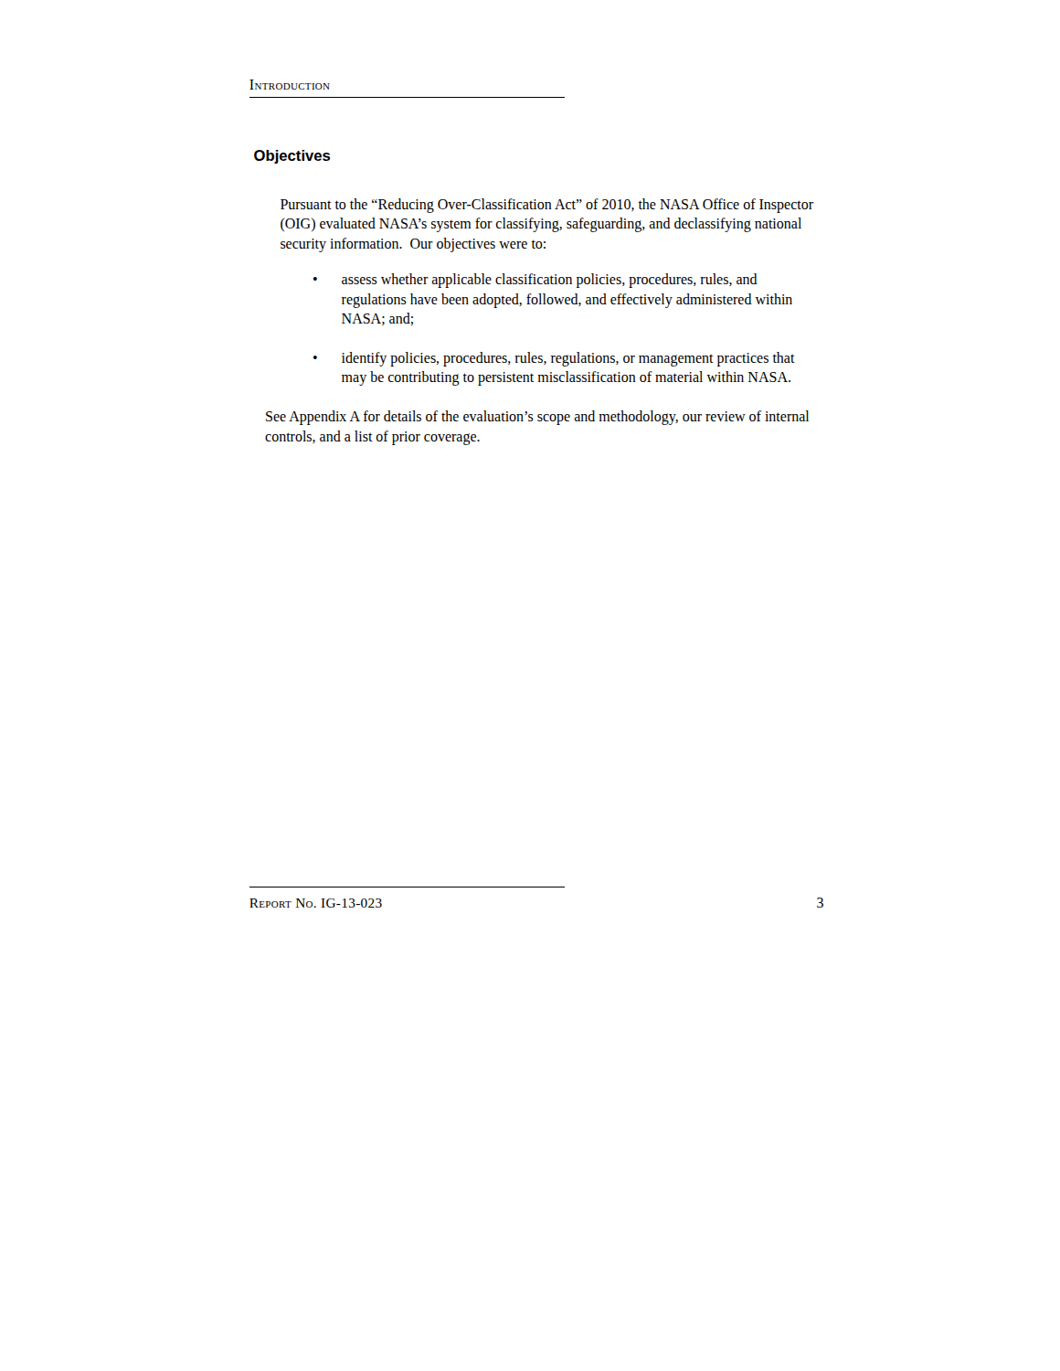Introduction
Objectives
Pursuant to the “Reducing Over-Classification Act” of 2010, the NASA Office of Inspector (OIG) evaluated NASA’s system for classifying, safeguarding, and declassifying national security information. Our objectives were to:
assess whether applicable classification policies, procedures, rules, and regulations have been adopted, followed, and effectively administered within NASA; and;
identify policies, procedures, rules, regulations, or management practices that may be contributing to persistent misclassification of material within NASA.
See Appendix A for details of the evaluation’s scope and methodology, our review of internal controls, and a list of prior coverage.
Report No. IG-13-023
3